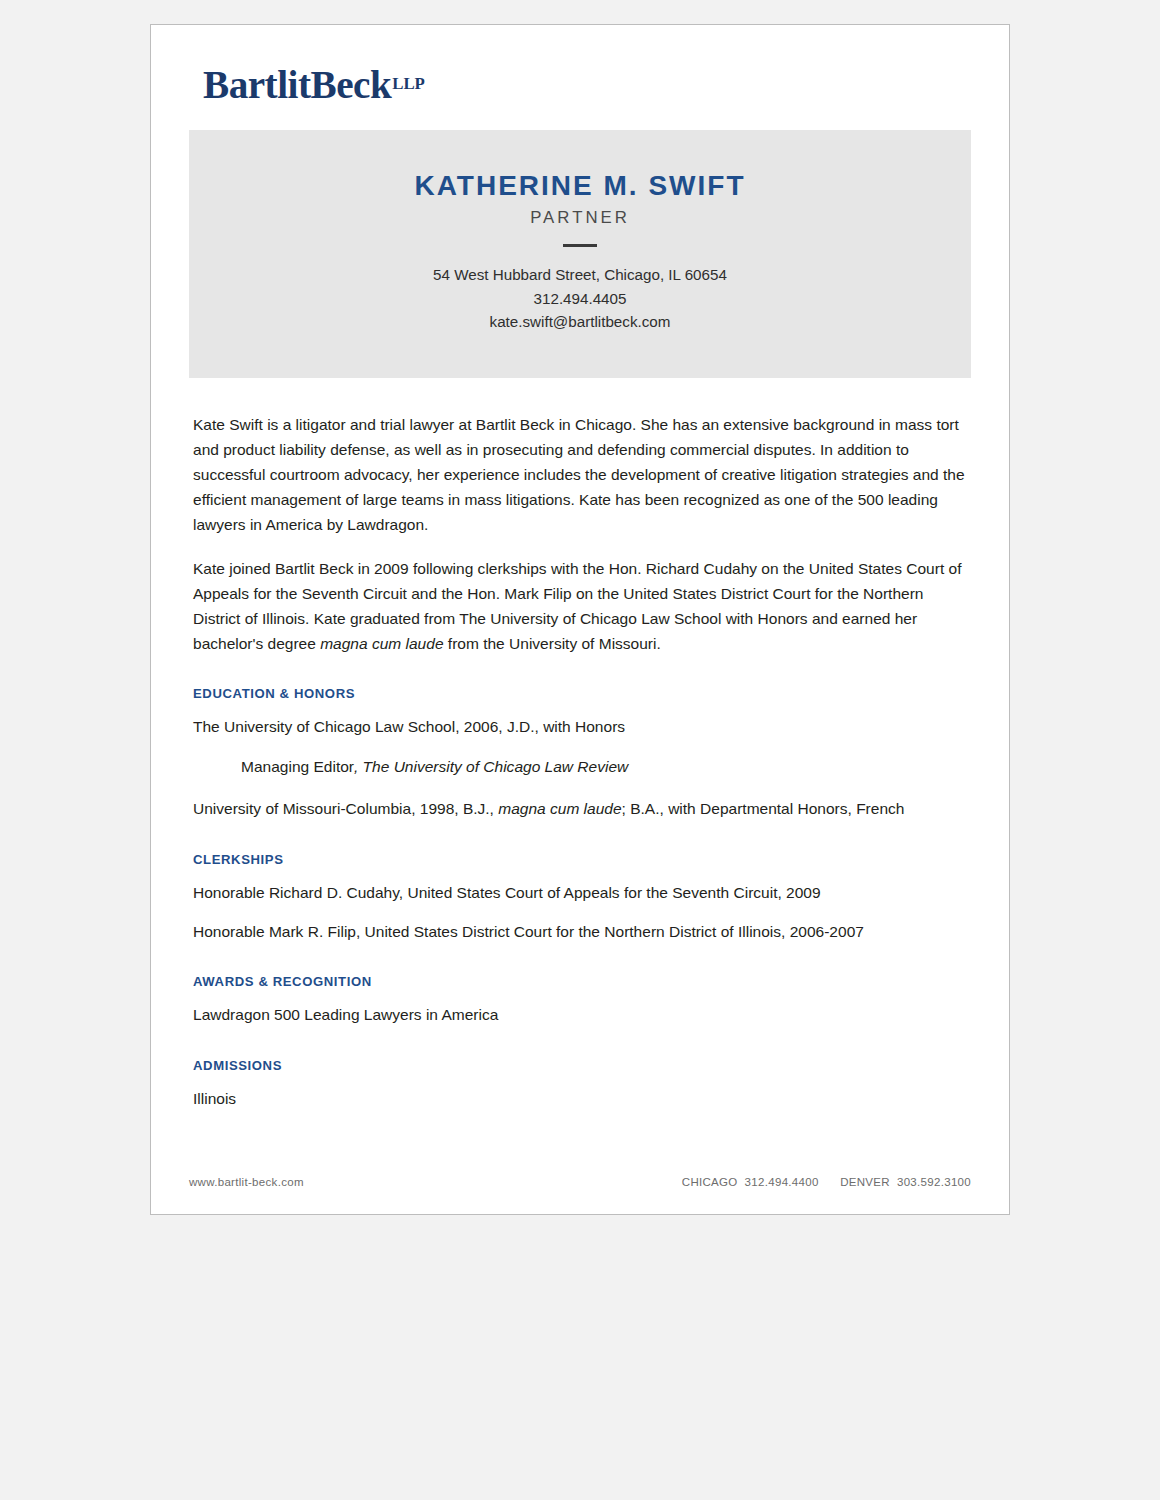BartlitBeckLLP
KATHERINE M. SWIFT
PARTNER
54 West Hubbard Street, Chicago, IL 60654
312.494.4405
kate.swift@bartlitbeck.com
Kate Swift is a litigator and trial lawyer at Bartlit Beck in Chicago. She has an extensive background in mass tort and product liability defense, as well as in prosecuting and defending commercial disputes. In addition to successful courtroom advocacy, her experience includes the development of creative litigation strategies and the efficient management of large teams in mass litigations. Kate has been recognized as one of the 500 leading lawyers in America by Lawdragon.
Kate joined Bartlit Beck in 2009 following clerkships with the Hon. Richard Cudahy on the United States Court of Appeals for the Seventh Circuit and the Hon. Mark Filip on the United States District Court for the Northern District of Illinois. Kate graduated from The University of Chicago Law School with Honors and earned her bachelor's degree magna cum laude from the University of Missouri.
Education & Honors
The University of Chicago Law School, 2006, J.D., with Honors
Managing Editor, The University of Chicago Law Review
University of Missouri-Columbia, 1998, B.J., magna cum laude; B.A., with Departmental Honors, French
Clerkships
Honorable Richard D. Cudahy, United States Court of Appeals for the Seventh Circuit, 2009
Honorable Mark R. Filip, United States District Court for the Northern District of Illinois, 2006-2007
Awards & Recognition
Lawdragon 500 Leading Lawyers in America
Admissions
Illinois
www.bartlit-beck.com
CHICAGO 312.494.4400 DENVER 303.592.3100